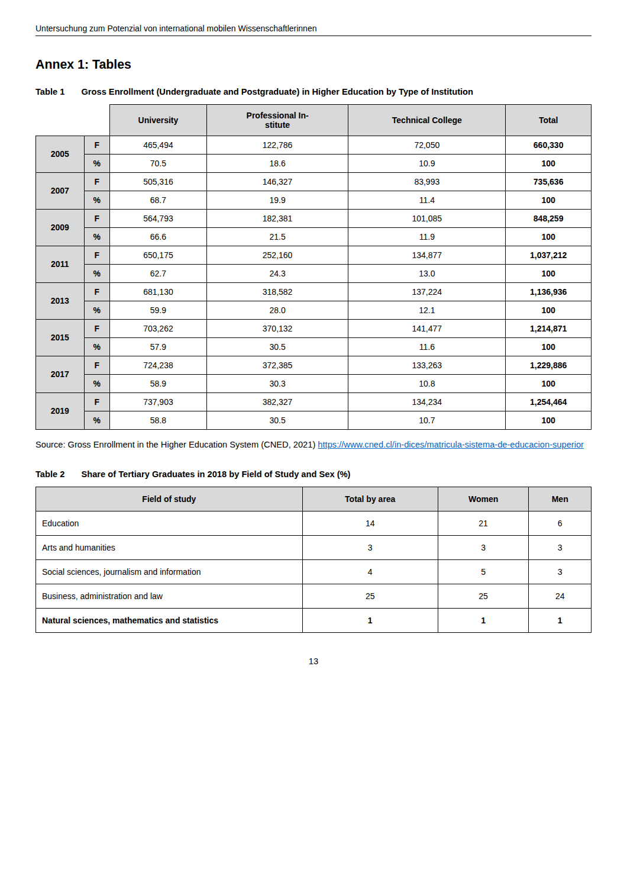Untersuchung zum Potenzial von international mobilen Wissenschaftlerinnen
Annex 1: Tables
Table 1 Gross Enrollment (Undergraduate and Postgraduate) in Higher Education by Type of Institution
| | University | Professional In- stitute | Technical College | Total |
| --- | --- | --- | --- | --- |
| 2005 | F | 465,494 | 122,786 | 72,050 | 660,330 |
| % | 70.5 | 18.6 | 10.9 | 100 |
| 2007 | F | 505,316 | 146,327 | 83,993 | 735,636 |
| % | 68.7 | 19.9 | 11.4 | 100 |
| 2009 | F | 564,793 | 182,381 | 101,085 | 848,259 |
| % | 66.6 | 21.5 | 11.9 | 100 |
| 2011 | F | 650,175 | 252,160 | 134,877 | 1,037,212 |
| % | 62.7 | 24.3 | 13.0 | 100 |
| 2013 | F | 681,130 | 318,582 | 137,224 | 1,136,936 |
| % | 59.9 | 28.0 | 12.1 | 100 |
| 2015 | F | 703,262 | 370,132 | 141,477 | 1,214,871 |
| % | 57.9 | 30.5 | 11.6 | 100 |
| 2017 | F | 724,238 | 372,385 | 133,263 | 1,229,886 |
| % | 58.9 | 30.3 | 10.8 | 100 |
| 2019 | F | 737,903 | 382,327 | 134,234 | 1,254,464 |
| % | 58.8 | 30.5 | 10.7 | 100 |
Source: Gross Enrollment in the Higher Education System (CNED, 2021) https://www.cned.cl/in-dices/matricula-sistema-de-educacion-superior
Table 2 Share of Tertiary Graduates in 2018 by Field of Study and Sex (%)
| Field of study | Total by area | Women | Men |
| --- | --- | --- | --- |
| Education | 14 | 21 | 6 |
| Arts and humanities | 3 | 3 | 3 |
| Social sciences, journalism and information | 4 | 5 | 3 |
| Business, administration and law | 25 | 25 | 24 |
| Natural sciences, mathematics and statistics | 1 | 1 | 1 |
13